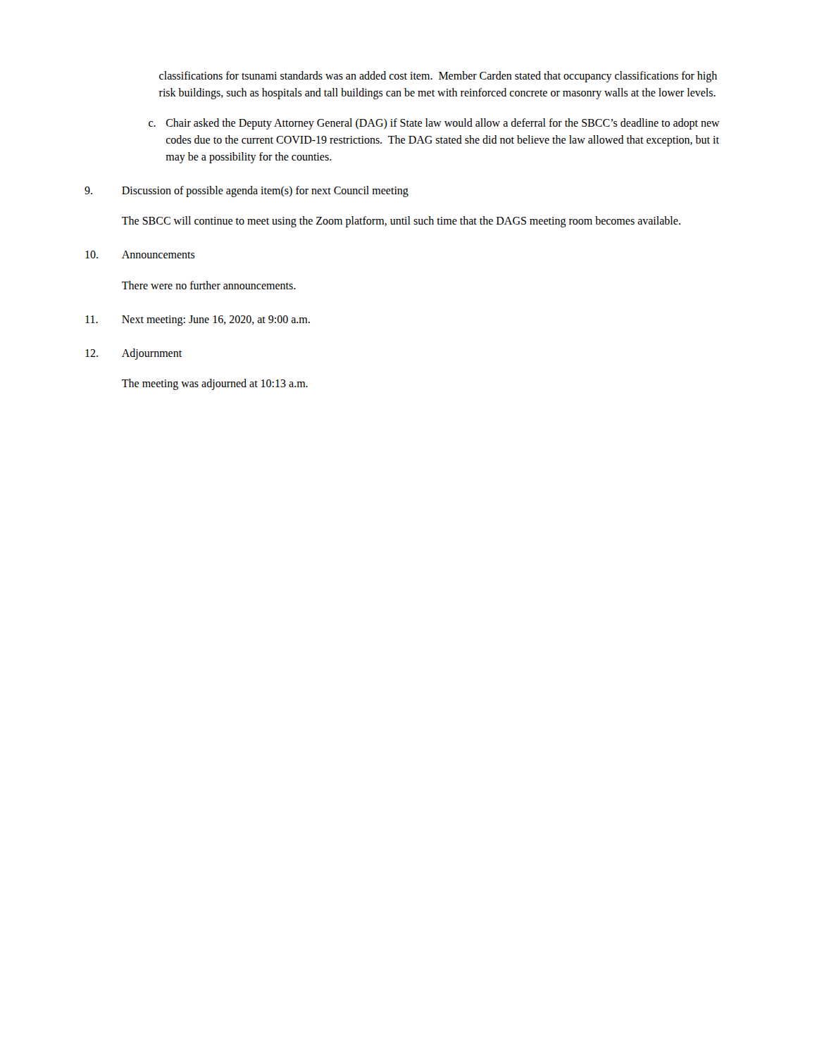classifications for tsunami standards was an added cost item. Member Carden stated that occupancy classifications for high risk buildings, such as hospitals and tall buildings can be met with reinforced concrete or masonry walls at the lower levels.
Chair asked the Deputy Attorney General (DAG) if State law would allow a deferral for the SBCC’s deadline to adopt new codes due to the current COVID-19 restrictions. The DAG stated she did not believe the law allowed that exception, but it may be a possibility for the counties.
Discussion of possible agenda item(s) for next Council meeting
The SBCC will continue to meet using the Zoom platform, until such time that the DAGS meeting room becomes available.
Announcements
There were no further announcements.
Next meeting: June 16, 2020, at 9:00 a.m.
Adjournment
The meeting was adjourned at 10:13 a.m.